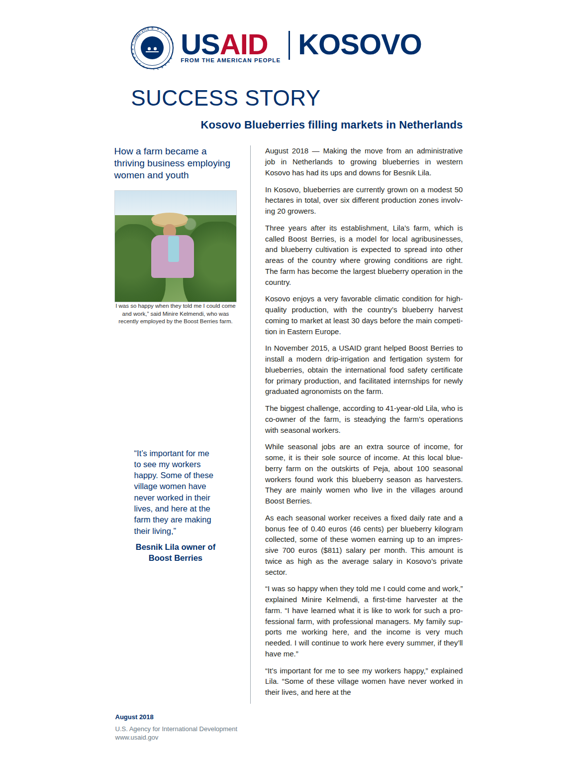U N I T E D S T A T E S A G E N C Y I N T E R N A T I O N A L
USAID FROM THE AMERICAN PEOPLE
KOSOVO
SUCCESS STORY
Kosovo Blueberries filling markets in Netherlands
How a farm became a thriving business employing women and youth
I was so happy when they told me I could come and work,” said Minire Kelmendi, who was recently employed by the Boost Berries farm.
“It’s important for me to see my workers happy. Some of these village women have never worked in their lives, and here at the farm they are making their living,” Besnik Lila owner of Boost Berries
August 2018 — Making the move from an administrative job in Netherlands to growing blueberries in western Kosovo has had its ups and downs for Besnik Lila.
In Kosovo, blueberries are currently grown on a modest 50 hectares in total, over six different production zones involving 20 growers.
Three years after its establishment, Lila’s farm, which is called Boost Berries, is a model for local agribusinesses, and blueberry cultivation is expected to spread into other areas of the country where growing conditions are right. The farm has become the largest blueberry operation in the country.
Kosovo enjoys a very favorable climatic condition for high-quality production, with the country’s blueberry harvest coming to market at least 30 days before the main competition in Eastern Europe.
In November 2015, a USAID grant helped Boost Berries to install a modern drip-irrigation and fertigation system for blueberries, obtain the international food safety certificate for primary production, and facilitated internships for newly graduated agronomists on the farm.
The biggest challenge, according to 41-year-old Lila, who is co-owner of the farm, is steadying the farm’s operations with seasonal workers.
While seasonal jobs are an extra source of income, for some, it is their sole source of income. At this local blueberry farm on the outskirts of Peja, about 100 seasonal workers found work this blueberry season as harvesters. They are mainly women who live in the villages around Boost Berries.
As each seasonal worker receives a fixed daily rate and a bonus fee of 0.40 euros (46 cents) per blueberry kilogram collected, some of these women earning up to an impressive 700 euros ($811) salary per month. This amount is twice as high as the average salary in Kosovo’s private sector.
“I was so happy when they told me I could come and work,” explained Minire Kelmendi, a first-time harvester at the farm. “I have learned what it is like to work for such a professional farm, with professional managers. My family supports me working here, and the income is very much needed. I will continue to work here every summer, if they’ll have me.”
“It’s important for me to see my workers happy,” explained Lila. “Some of these village women have never worked in their lives, and here at the
August 2018
U.S. Agency for International Development
www.usaid.gov